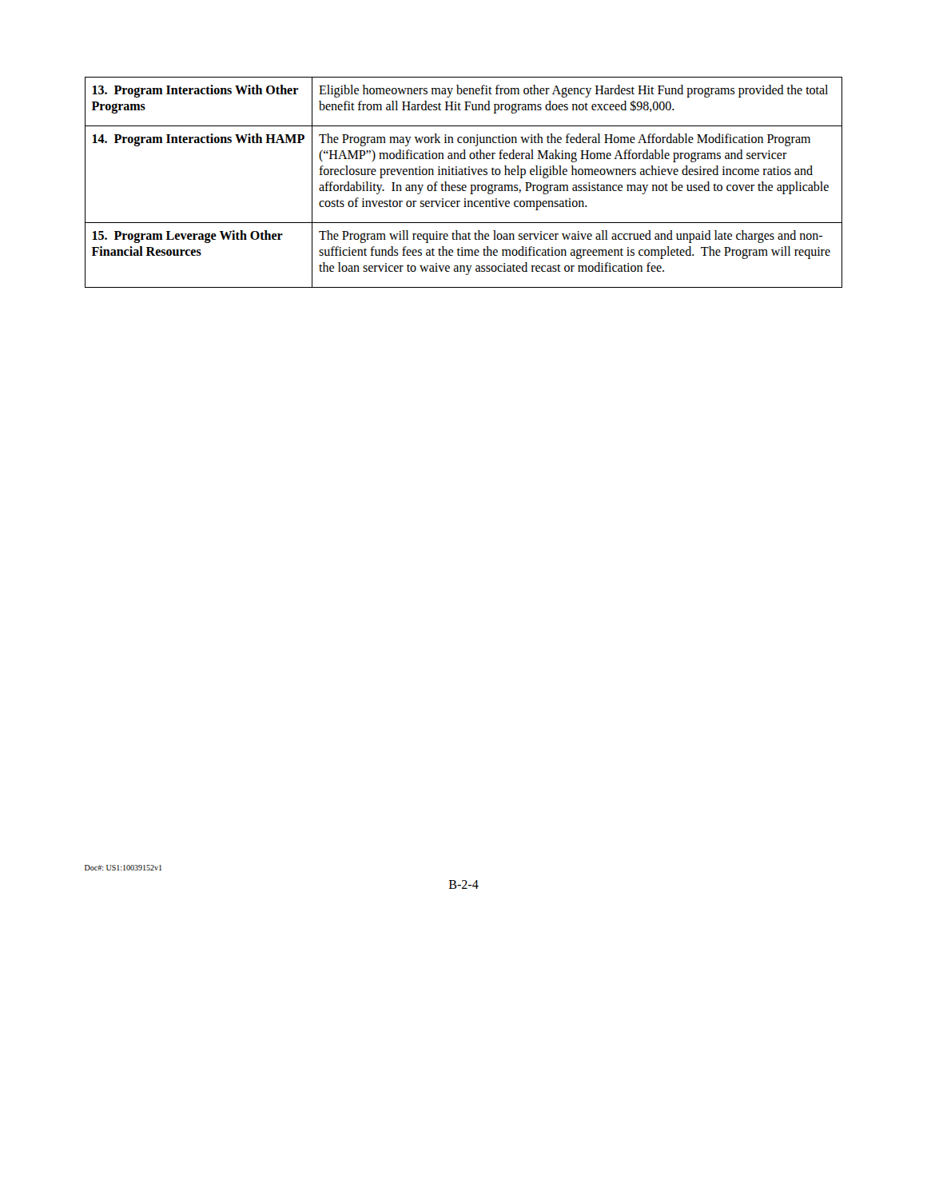| 13. Program Interactions With Other Programs | Eligible homeowners may benefit from other Agency Hardest Hit Fund programs provided the total benefit from all Hardest Hit Fund programs does not exceed $98,000. |
| 14. Program Interactions With HAMP | The Program may work in conjunction with the federal Home Affordable Modification Program (“HAMP”) modification and other federal Making Home Affordable programs and servicer foreclosure prevention initiatives to help eligible homeowners achieve desired income ratios and affordability. In any of these programs, Program assistance may not be used to cover the applicable costs of investor or servicer incentive compensation. |
| 15. Program Leverage With Other Financial Resources | The Program will require that the loan servicer waive all accrued and unpaid late charges and non-sufficient funds fees at the time the modification agreement is completed. The Program will require the loan servicer to waive any associated recast or modification fee. |
Doc#: US1:10039152v1
B-2-4